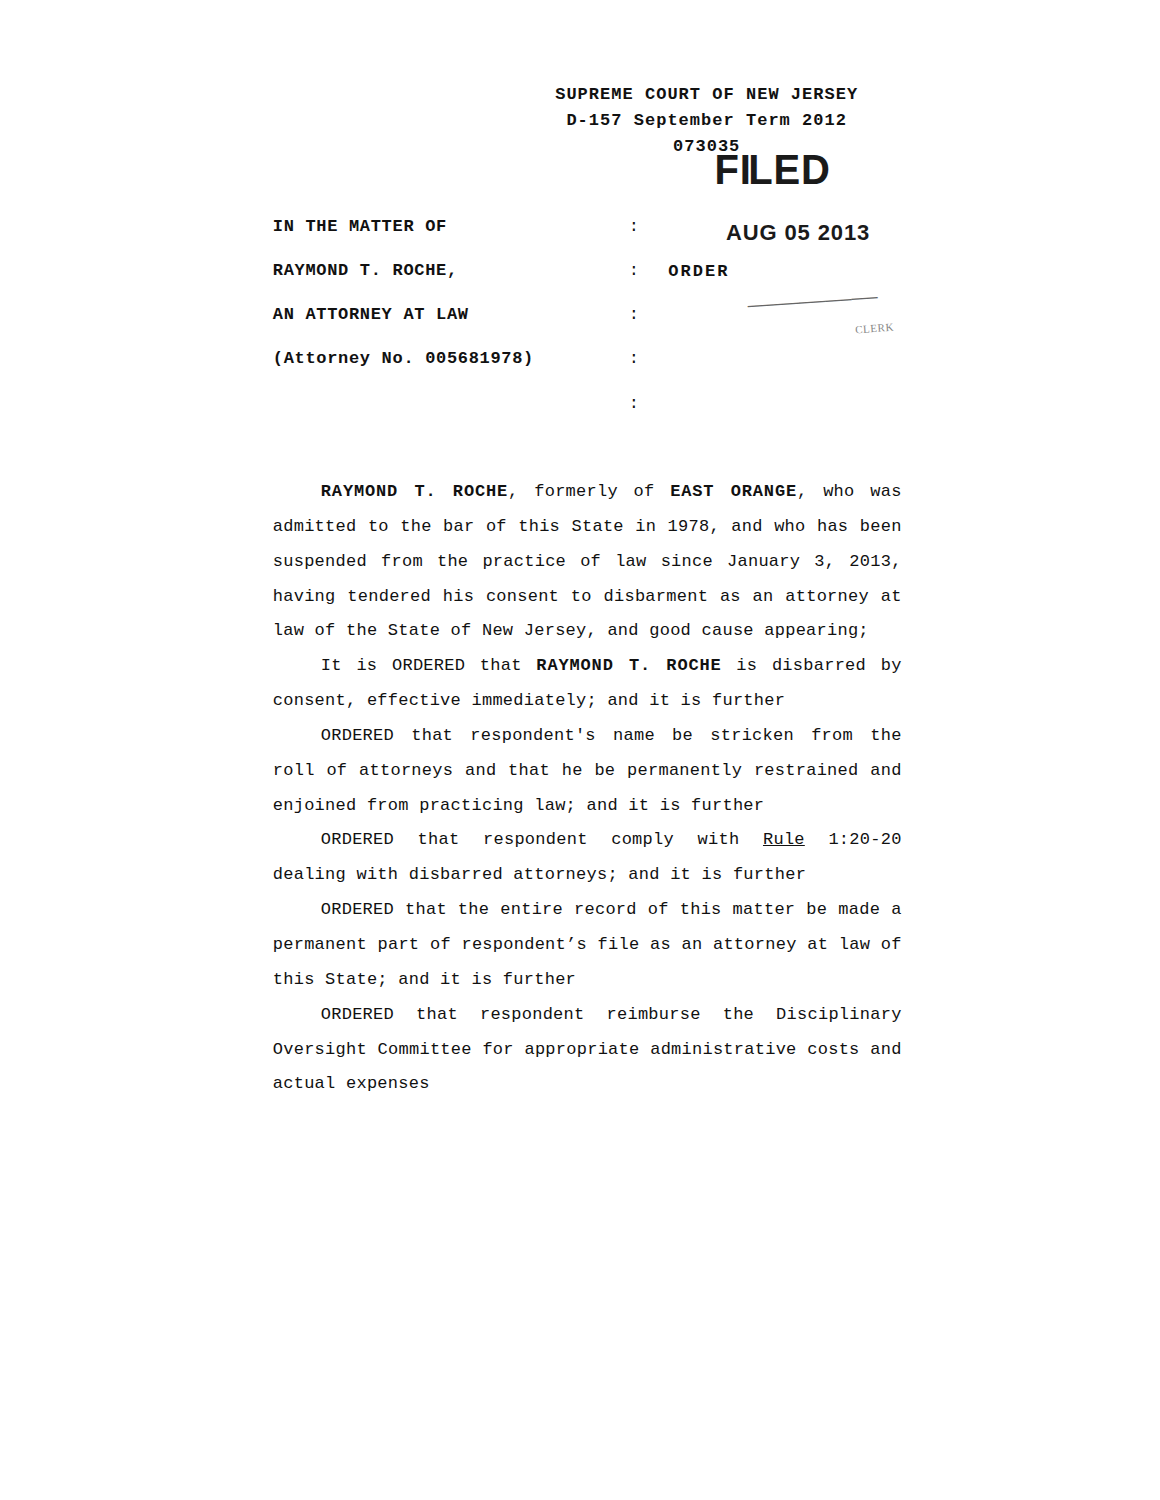SUPREME COURT OF NEW JERSEY
D-157 September Term 2012
073035
FILED
AUG 05 2013
—————CLERK
IN THE MATTER OF
RAYMOND T. ROCHE,
AN ATTORNEY AT LAW
(Attorney No. 005681978)
:
:
:
:
:
ORDER
RAYMOND T. ROCHE, formerly of EAST ORANGE, who was admitted to the bar of this State in 1978, and who has been suspended from the practice of law since January 3, 2013, having tendered his consent to disbarment as an attorney at law of the State of New Jersey, and good cause appearing;
It is ORDERED that RAYMOND T. ROCHE is disbarred by consent, effective immediately; and it is further
ORDERED that respondent's name be stricken from the roll of attorneys and that he be permanently restrained and enjoined from practicing law; and it is further
ORDERED that respondent comply with Rule 1:20-20 dealing with disbarred attorneys; and it is further
ORDERED that the entire record of this matter be made a permanent part of respondent’s file as an attorney at law of this State; and it is further
ORDERED that respondent reimburse the Disciplinary Oversight Committee for appropriate administrative costs and actual expenses